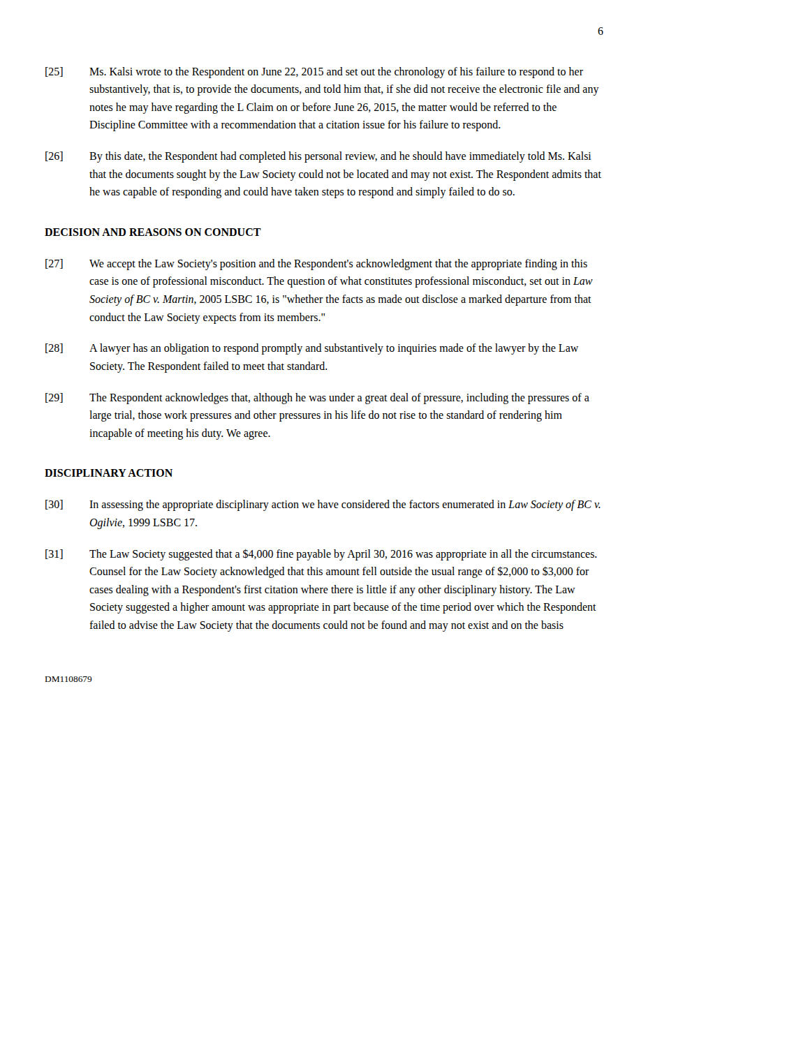6
[25]
Ms. Kalsi wrote to the Respondent on June 22, 2015 and set out the chronology of his failure to respond to her substantively, that is, to provide the documents, and told him that, if she did not receive the electronic file and any notes he may have regarding the L Claim on or before June 26, 2015, the matter would be referred to the Discipline Committee with a recommendation that a citation issue for his failure to respond.
[26]
By this date, the Respondent had completed his personal review, and he should have immediately told Ms. Kalsi that the documents sought by the Law Society could not be located and may not exist. The Respondent admits that he was capable of responding and could have taken steps to respond and simply failed to do so.
Decision and Reasons on Conduct
[27]
We accept the Law Society's position and the Respondent's acknowledgment that the appropriate finding in this case is one of professional misconduct. The question of what constitutes professional misconduct, set out in Law Society of BC v. Martin, 2005 LSBC 16, is "whether the facts as made out disclose a marked departure from that conduct the Law Society expects from its members."
[28]
A lawyer has an obligation to respond promptly and substantively to inquiries made of the lawyer by the Law Society. The Respondent failed to meet that standard.
[29]
The Respondent acknowledges that, although he was under a great deal of pressure, including the pressures of a large trial, those work pressures and other pressures in his life do not rise to the standard of rendering him incapable of meeting his duty. We agree.
Disciplinary Action
[30]
In assessing the appropriate disciplinary action we have considered the factors enumerated in Law Society of BC v. Ogilvie, 1999 LSBC 17.
[31]
The Law Society suggested that a $4,000 fine payable by April 30, 2016 was appropriate in all the circumstances. Counsel for the Law Society acknowledged that this amount fell outside the usual range of $2,000 to $3,000 for cases dealing with a Respondent's first citation where there is little if any other disciplinary history. The Law Society suggested a higher amount was appropriate in part because of the time period over which the Respondent failed to advise the Law Society that the documents could not be found and may not exist and on the basis
DM1108679